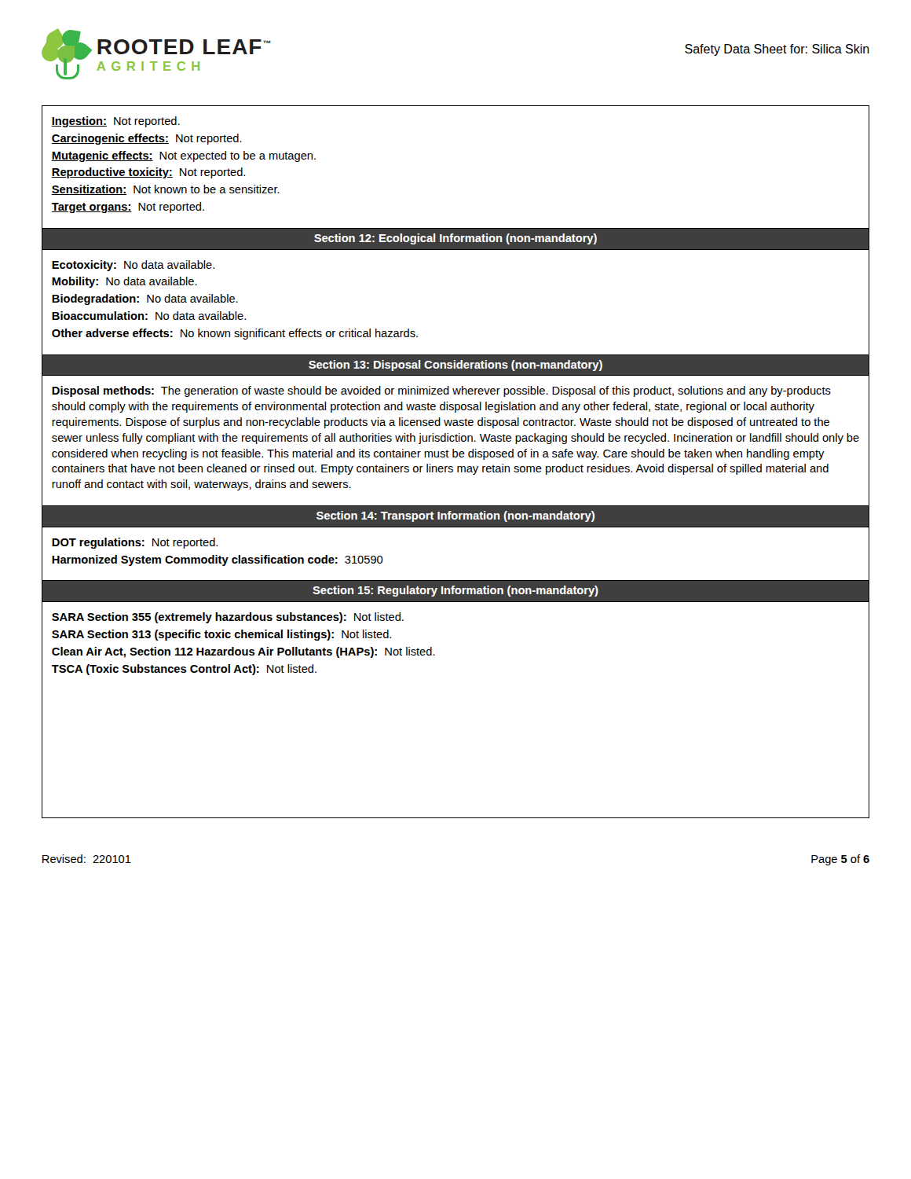ROOTED LEAF™
AGRITECH
Safety Data Sheet for: Silica Skin
Ingestion: Not reported.
Carcinogenic effects: Not reported.
Mutagenic effects: Not expected to be a mutagen.
Reproductive toxicity: Not reported.
Sensitization: Not known to be a sensitizer.
Target organs: Not reported.
Section 12: Ecological Information (non-mandatory)
Ecotoxicity: No data available.
Mobility: No data available.
Biodegradation: No data available.
Bioaccumulation: No data available.
Other adverse effects: No known significant effects or critical hazards.
Section 13: Disposal Considerations (non-mandatory)
Disposal methods: The generation of waste should be avoided or minimized wherever possible. Disposal of this product, solutions and any by-products should comply with the requirements of environmental protection and waste disposal legislation and any other federal, state, regional or local authority requirements. Dispose of surplus and non-recyclable products via a licensed waste disposal contractor. Waste should not be disposed of untreated to the sewer unless fully compliant with the requirements of all authorities with jurisdiction. Waste packaging should be recycled. Incineration or landfill should only be considered when recycling is not feasible. This material and its container must be disposed of in a safe way. Care should be taken when handling empty containers that have not been cleaned or rinsed out. Empty containers or liners may retain some product residues. Avoid dispersal of spilled material and runoff and contact with soil, waterways, drains and sewers.
Section 14: Transport Information (non-mandatory)
DOT regulations: Not reported.
Harmonized System Commodity classification code: 310590
Section 15: Regulatory Information (non-mandatory)
SARA Section 355 (extremely hazardous substances): Not listed.
SARA Section 313 (specific toxic chemical listings): Not listed.
Clean Air Act, Section 112 Hazardous Air Pollutants (HAPs): Not listed.
TSCA (Toxic Substances Control Act): Not listed.
Revised: 220101
Page 5 of 6